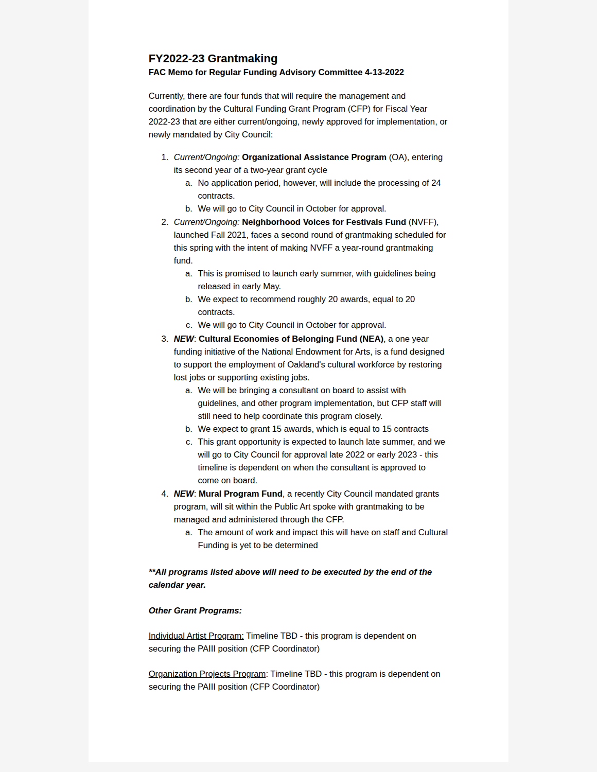FY2022-23 Grantmaking
FAC Memo for Regular Funding Advisory Committee 4-13-2022
Currently, there are four funds that will require the management and coordination by the Cultural Funding Grant Program (CFP) for Fiscal Year 2022-23 that are either current/ongoing, newly approved for implementation, or newly mandated by City Council:
Current/Ongoing: Organizational Assistance Program (OA), entering its second year of a two-year grant cycle
No application period, however, will include the processing of 24 contracts.
We will go to City Council in October for approval.
Current/Ongoing: Neighborhood Voices for Festivals Fund (NVFF), launched Fall 2021, faces a second round of grantmaking scheduled for this spring with the intent of making NVFF a year-round grantmaking fund.
This is promised to launch early summer, with guidelines being released in early May.
We expect to recommend roughly 20 awards, equal to 20 contracts.
We will go to City Council in October for approval.
NEW: Cultural Economies of Belonging Fund (NEA), a one year funding initiative of the National Endowment for Arts, is a fund designed to support the employment of Oakland's cultural workforce by restoring lost jobs or supporting existing jobs.
We will be bringing a consultant on board to assist with guidelines, and other program implementation, but CFP staff will still need to help coordinate this program closely.
We expect to grant 15 awards, which is equal to 15 contracts
This grant opportunity is expected to launch late summer, and we will go to City Council for approval late 2022 or early 2023 - this timeline is dependent on when the consultant is approved to come on board.
NEW: Mural Program Fund, a recently City Council mandated grants program, will sit within the Public Art spoke with grantmaking to be managed and administered through the CFP.
The amount of work and impact this will have on staff and Cultural Funding is yet to be determined
**All programs listed above will need to be executed by the end of the calendar year.
Other Grant Programs:
Individual Artist Program: Timeline TBD - this program is dependent on securing the PAIII position (CFP Coordinator)
Organization Projects Program: Timeline TBD - this program is dependent on securing the PAIII position (CFP Coordinator)